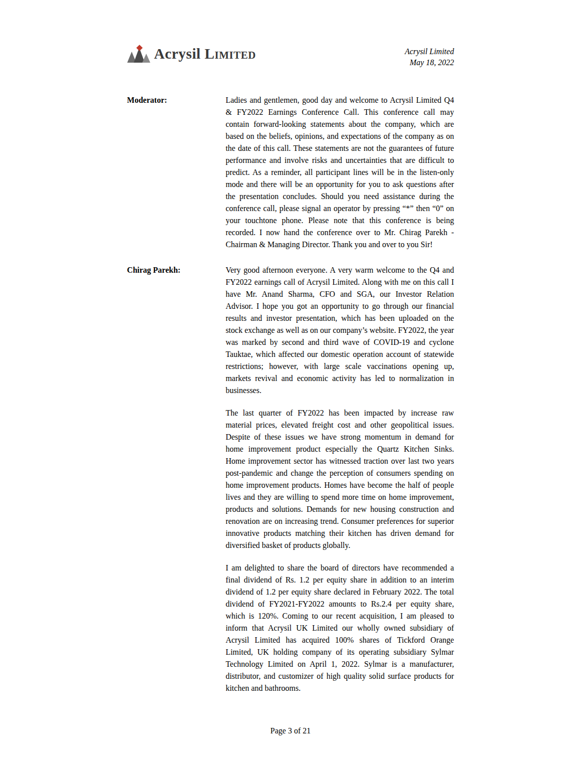Acrysil Limited
Acrysil Limited
May 18, 2022
Moderator:
Ladies and gentlemen, good day and welcome to Acrysil Limited Q4 & FY2022 Earnings Conference Call. This conference call may contain forward-looking statements about the company, which are based on the beliefs, opinions, and expectations of the company as on the date of this call. These statements are not the guarantees of future performance and involve risks and uncertainties that are difficult to predict. As a reminder, all participant lines will be in the listen-only mode and there will be an opportunity for you to ask questions after the presentation concludes. Should you need assistance during the conference call, please signal an operator by pressing “*” then “0” on your touchtone phone. Please note that this conference is being recorded. I now hand the conference over to Mr. Chirag Parekh - Chairman & Managing Director. Thank you and over to you Sir!
Chirag Parekh:
Very good afternoon everyone. A very warm welcome to the Q4 and FY2022 earnings call of Acrysil Limited. Along with me on this call I have Mr. Anand Sharma, CFO and SGA, our Investor Relation Advisor. I hope you got an opportunity to go through our financial results and investor presentation, which has been uploaded on the stock exchange as well as on our company’s website. FY2022, the year was marked by second and third wave of COVID-19 and cyclone Tauktae, which affected our domestic operation account of statewide restrictions; however, with large scale vaccinations opening up, markets revival and economic activity has led to normalization in businesses.
The last quarter of FY2022 has been impacted by increase raw material prices, elevated freight cost and other geopolitical issues. Despite of these issues we have strong momentum in demand for home improvement product especially the Quartz Kitchen Sinks. Home improvement sector has witnessed traction over last two years post-pandemic and change the perception of consumers spending on home improvement products. Homes have become the half of people lives and they are willing to spend more time on home improvement, products and solutions. Demands for new housing construction and renovation are on increasing trend. Consumer preferences for superior innovative products matching their kitchen has driven demand for diversified basket of products globally.
I am delighted to share the board of directors have recommended a final dividend of Rs. 1.2 per equity share in addition to an interim dividend of 1.2 per equity share declared in February 2022. The total dividend of FY2021-FY2022 amounts to Rs.2.4 per equity share, which is 120%. Coming to our recent acquisition, I am pleased to inform that Acrysil UK Limited our wholly owned subsidiary of Acrysil Limited has acquired 100% shares of Tickford Orange Limited, UK holding company of its operating subsidiary Sylmar Technology Limited on April 1, 2022. Sylmar is a manufacturer, distributor, and customizer of high quality solid surface products for kitchen and bathrooms.
Page 3 of 21